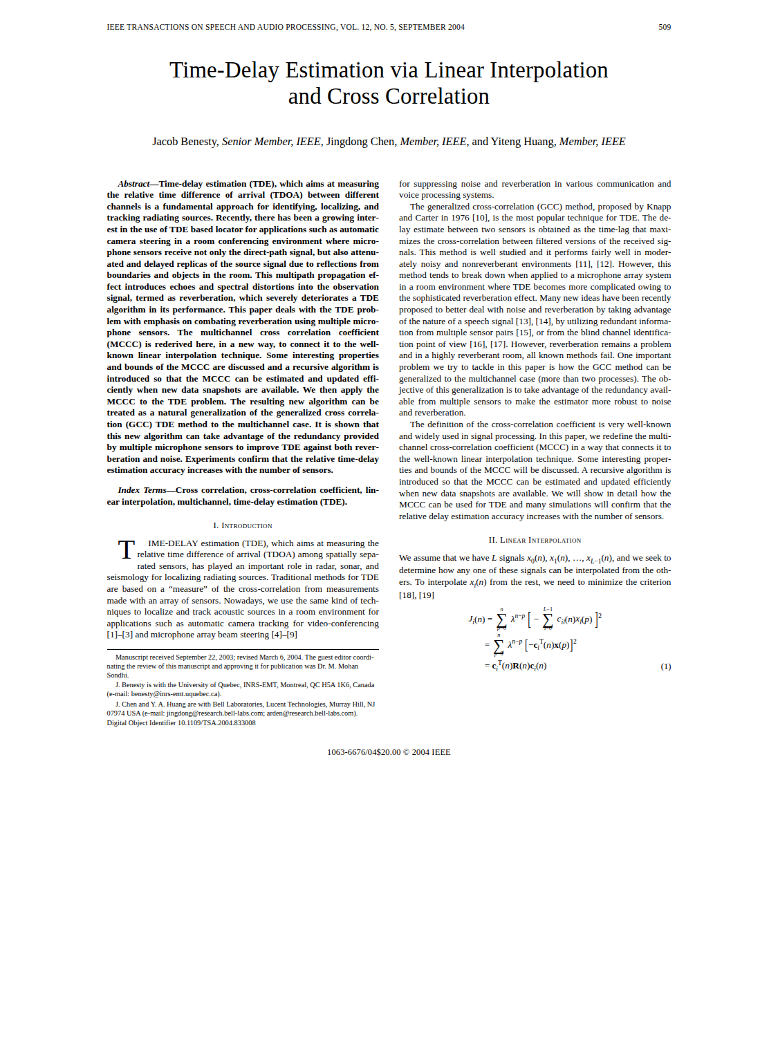IEEE Transactions on Speech and Audio Processing, Vol. 12, No. 5, September 2004 509
Time-Delay Estimation via Linear Interpolation
and Cross Correlation
Jacob Benesty, Senior Member, IEEE, Jingdong Chen, Member, IEEE, and Yiteng Huang, Member, IEEE
Abstract—Time-delay estimation (TDE), which aims at measuring the relative time difference of arrival (TDOA) between different channels is a fundamental approach for identifying, localizing, and tracking radiating sources. Recently, there has been a growing interest in the use of TDE based locator for applications such as automatic camera steering in a room conferencing environment where microphone sensors receive not only the direct-path signal, but also attenuated and delayed replicas of the source signal due to reflections from boundaries and objects in the room. This multipath propagation effect introduces echoes and spectral distortions into the observation signal, termed as reverberation, which severely deteriorates a TDE algorithm in its performance. This paper deals with the TDE problem with emphasis on combating reverberation using multiple microphone sensors. The multichannel cross correlation coefficient (MCCC) is rederived here, in a new way, to connect it to the well-known linear interpolation technique. Some interesting properties and bounds of the MCCC are discussed and a recursive algorithm is introduced so that the MCCC can be estimated and updated efficiently when new data snapshots are available. We then apply the MCCC to the TDE problem. The resulting new algorithm can be treated as a natural generalization of the generalized cross correlation (GCC) TDE method to the multichannel case. It is shown that this new algorithm can take advantage of the redundancy provided by multiple microphone sensors to improve TDE against both reverberation and noise. Experiments confirm that the relative time-delay estimation accuracy increases with the number of sensors.
Index Terms—Cross correlation, cross-correlation coefficient, linear interpolation, multichannel, time-delay estimation (TDE).
I. Introduction
TIME-DELAY estimation (TDE), which aims at measuring the relative time difference of arrival (TDOA) among spatially separated sensors, has played an important role in radar, sonar, and seismology for localizing radiating sources. Traditional methods for TDE are based on a “measure” of the cross-correlation from measurements made with an array of sensors. Nowadays, we use the same kind of techniques to localize and track acoustic sources in a room environment for applications such as automatic camera tracking for video-conferencing [1]–[3] and microphone array beam steering [4]–[9]
Manuscript received September 22, 2003; revised March 6, 2004. The guest editor coordinating the review of this manuscript and approving it for publication was Dr. M. Mohan Sondhi.
J. Benesty is with the University of Quebec, INRS-EMT, Montreal, QC H5A 1K6, Canada (e-mail: benesty@inrs-emt.uquebec.ca).
J. Chen and Y. A. Huang are with Bell Laboratories, Lucent Technologies, Murray Hill, NJ 07974 USA (e-mail: jingdong@research.bell-labs.com; arden@research.bell-labs.com).
Digital Object Identifier 10.1109/TSA.2004.833008
for suppressing noise and reverberation in various communication and voice processing systems.
The generalized cross-correlation (GCC) method, proposed by Knapp and Carter in 1976 [10], is the most popular technique for TDE. The delay estimate between two sensors is obtained as the time-lag that maximizes the cross-correlation between filtered versions of the received signals. This method is well studied and it performs fairly well in moderately noisy and nonreverberant environments [11], [12]. However, this method tends to break down when applied to a microphone array system in a room environment where TDE becomes more complicated owing to the sophisticated reverberation effect. Many new ideas have been recently proposed to better deal with noise and reverberation by taking advantage of the nature of a speech signal [13], [14], by utilizing redundant information from multiple sensor pairs [15], or from the blind channel identification point of view [16], [17]. However, reverberation remains a problem and in a highly reverberant room, all known methods fail. One important problem we try to tackle in this paper is how the GCC method can be generalized to the multichannel case (more than two processes). The objective of this generalization is to take advantage of the redundancy available from multiple sensors to make the estimator more robust to noise and reverberation.
The definition of the cross-correlation coefficient is very well-known and widely used in signal processing. In this paper, we redefine the multichannel cross-correlation coefficient (MCCC) in a way that connects it to the well-known linear interpolation technique. Some interesting properties and bounds of the MCCC will be discussed. A recursive algorithm is introduced so that the MCCC can be estimated and updated efficiently when new data snapshots are available. We will show in detail how the MCCC can be used for TDE and many simulations will confirm that the relative delay estimation accuracy increases with the number of sensors.
II. Linear Interpolation
We assume that we have L signals x0(n), x1(n), …, xL−1(n), and we seek to determine how any one of these signals can be interpolated from the others. To interpolate xi(n) from the rest, we need to minimize the criterion [18], [19]
Ji(n) = n∑p=0 λn−p [ − L−1∑l=0 cil(n)xl(p) ]2 = n∑p=0 λn−p [−ciT(n)x(p)]2 = ciT(n)R(n)ci(n) (1)
1063-6676/04$20.00 © 2004 IEEE